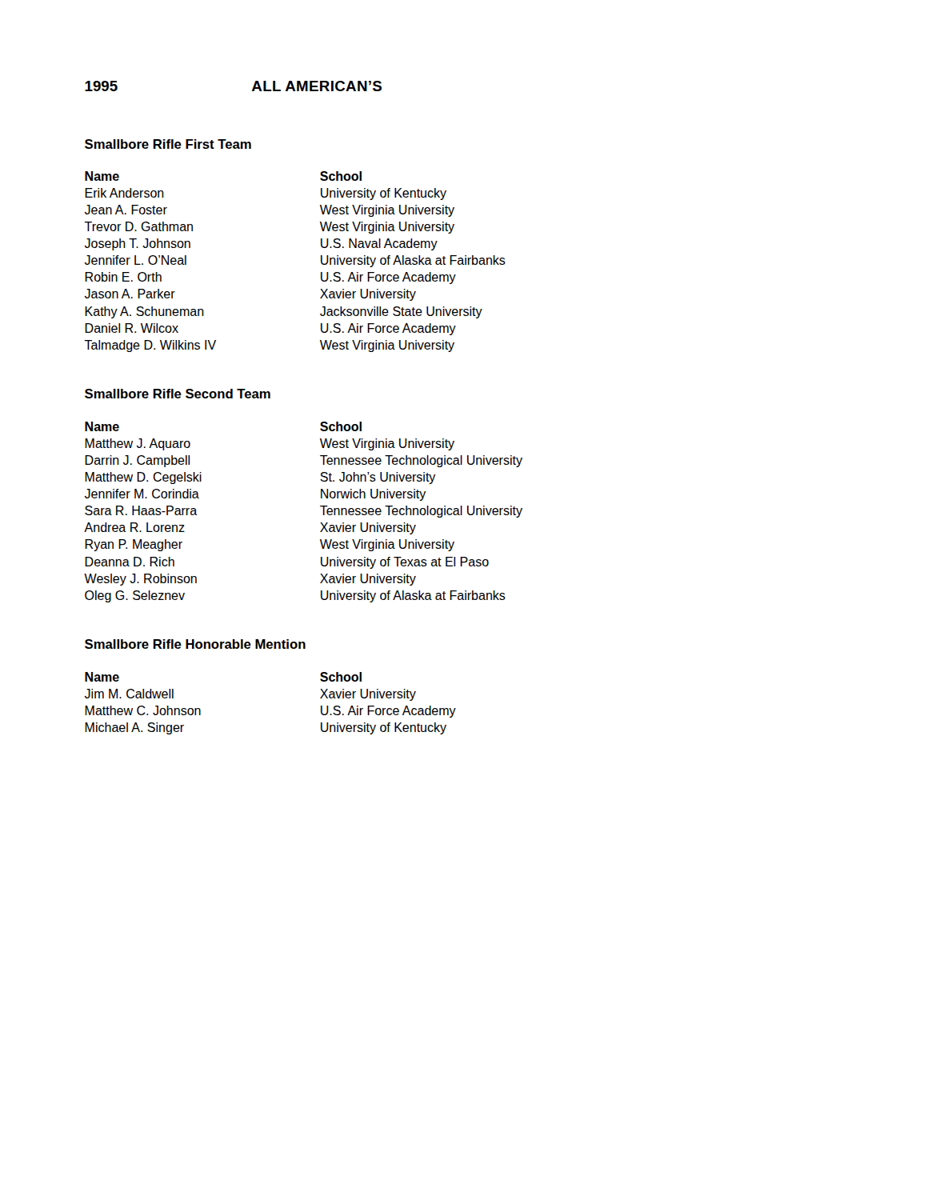1995
ALL AMERICAN’S
Smallbore Rifle First Team
| Name | School |
| --- | --- |
| Erik Anderson | University of Kentucky |
| Jean A. Foster | West Virginia University |
| Trevor D. Gathman | West Virginia University |
| Joseph T. Johnson | U.S. Naval Academy |
| Jennifer L. O’Neal | University of Alaska at Fairbanks |
| Robin E. Orth | U.S. Air Force Academy |
| Jason A. Parker | Xavier University |
| Kathy A. Schuneman | Jacksonville State University |
| Daniel R. Wilcox | U.S. Air Force Academy |
| Talmadge D. Wilkins IV | West Virginia University |
Smallbore Rifle Second Team
| Name | School |
| --- | --- |
| Matthew J. Aquaro | West Virginia University |
| Darrin J. Campbell | Tennessee Technological University |
| Matthew D. Cegelski | St. John’s University |
| Jennifer M. Corindia | Norwich University |
| Sara R. Haas-Parra | Tennessee Technological University |
| Andrea R. Lorenz | Xavier University |
| Ryan P. Meagher | West Virginia University |
| Deanna D. Rich | University of Texas at El Paso |
| Wesley J. Robinson | Xavier University |
| Oleg G. Seleznev | University of Alaska at Fairbanks |
Smallbore Rifle Honorable Mention
| Name | School |
| --- | --- |
| Jim M. Caldwell | Xavier University |
| Matthew C. Johnson | U.S. Air Force Academy |
| Michael A. Singer | University of Kentucky |